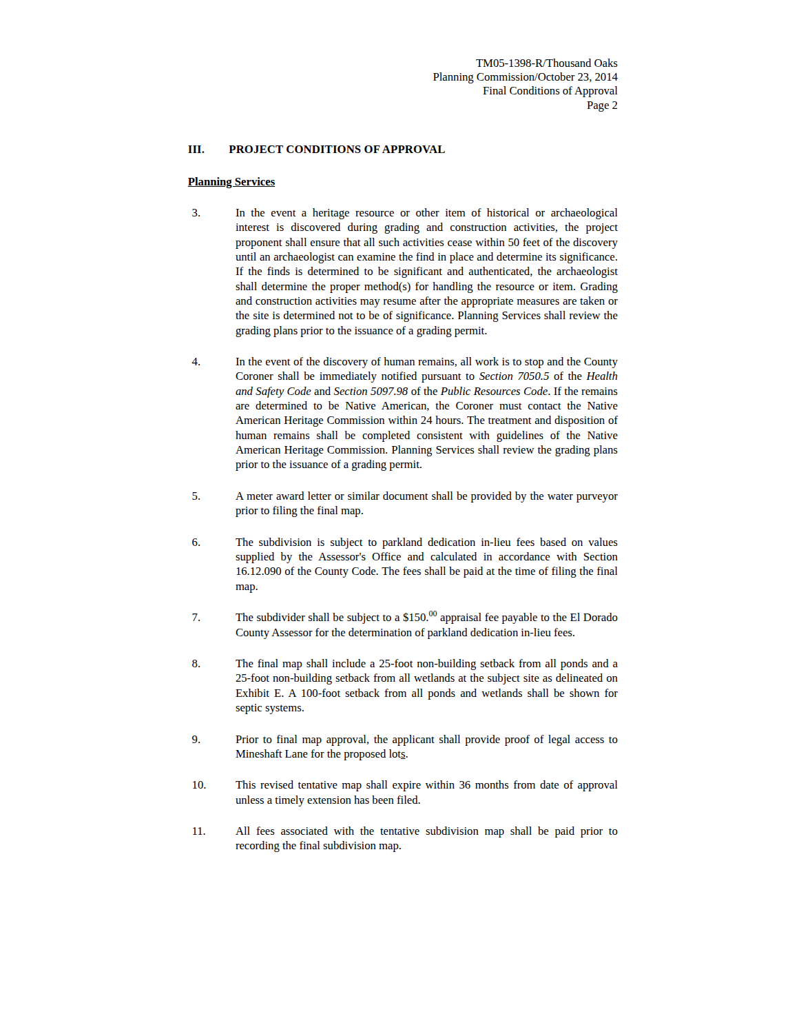TM05-1398-R/Thousand Oaks
Planning Commission/October 23, 2014
Final Conditions of Approval
Page 2
III. PROJECT CONDITIONS OF APPROVAL
Planning Services
3. In the event a heritage resource or other item of historical or archaeological interest is discovered during grading and construction activities, the project proponent shall ensure that all such activities cease within 50 feet of the discovery until an archaeologist can examine the find in place and determine its significance. If the finds is determined to be significant and authenticated, the archaeologist shall determine the proper method(s) for handling the resource or item. Grading and construction activities may resume after the appropriate measures are taken or the site is determined not to be of significance. Planning Services shall review the grading plans prior to the issuance of a grading permit.
4. In the event of the discovery of human remains, all work is to stop and the County Coroner shall be immediately notified pursuant to Section 7050.5 of the Health and Safety Code and Section 5097.98 of the Public Resources Code. If the remains are determined to be Native American, the Coroner must contact the Native American Heritage Commission within 24 hours. The treatment and disposition of human remains shall be completed consistent with guidelines of the Native American Heritage Commission. Planning Services shall review the grading plans prior to the issuance of a grading permit.
5. A meter award letter or similar document shall be provided by the water purveyor prior to filing the final map.
6. The subdivision is subject to parkland dedication in-lieu fees based on values supplied by the Assessor's Office and calculated in accordance with Section 16.12.090 of the County Code. The fees shall be paid at the time of filing the final map.
7. The subdivider shall be subject to a $150.00 appraisal fee payable to the El Dorado County Assessor for the determination of parkland dedication in-lieu fees.
8. The final map shall include a 25-foot non-building setback from all ponds and a 25-foot non-building setback from all wetlands at the subject site as delineated on Exhibit E. A 100-foot setback from all ponds and wetlands shall be shown for septic systems.
9. Prior to final map approval, the applicant shall provide proof of legal access to Mineshaft Lane for the proposed lots.
10. This revised tentative map shall expire within 36 months from date of approval unless a timely extension has been filed.
11. All fees associated with the tentative subdivision map shall be paid prior to recording the final subdivision map.